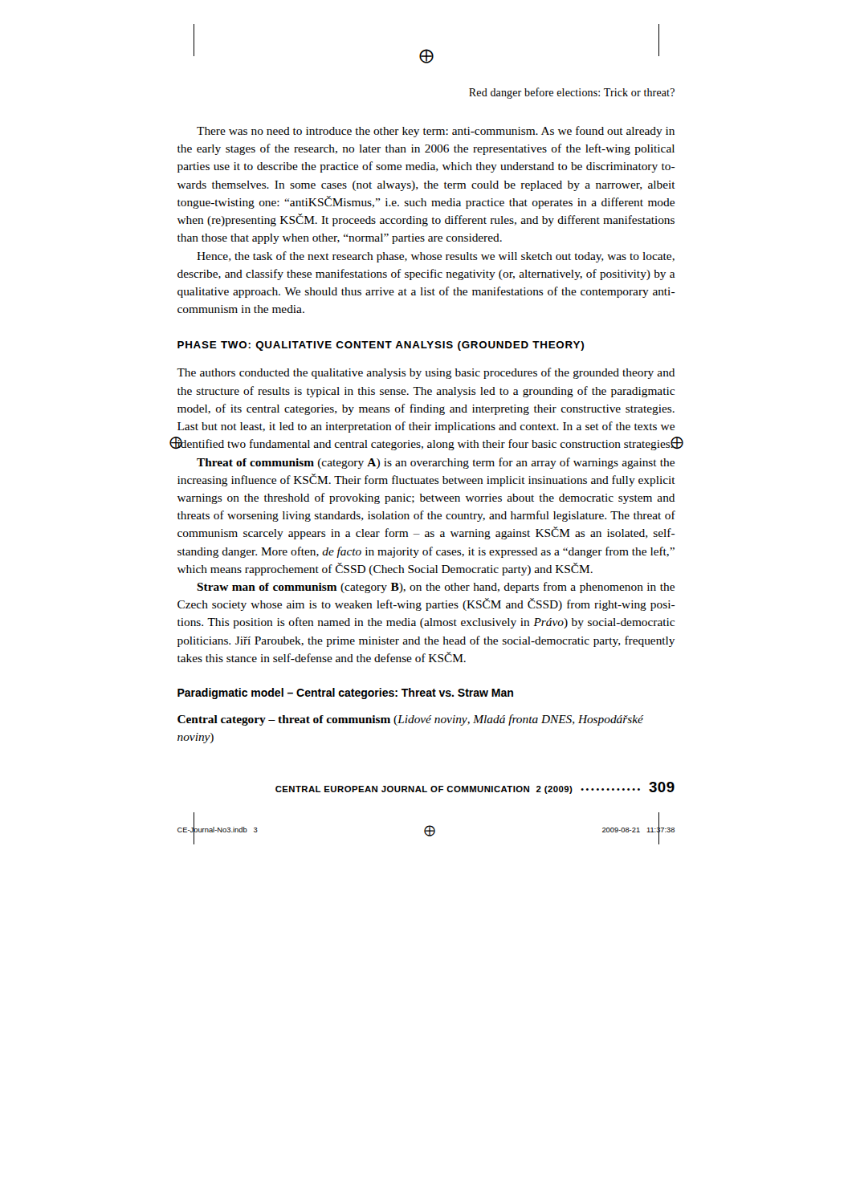⨁
⨁
⨁
Red danger before elections: Trick or threat?
There was no need to introduce the other key term: anti-communism. As we found out already in the early stages of the research, no later than in 2006 the representatives of the left-wing political parties use it to describe the practice of some media, which they understand to be discriminatory towards themselves. In some cases (not always), the term could be replaced by a narrower, albeit tongue-twisting one: “antiKSČMismus,” i.e. such media practice that operates in a different mode when (re)presenting KSČM. It proceeds according to different rules, and by different manifestations than those that apply when other, “normal” parties are considered.
Hence, the task of the next research phase, whose results we will sketch out today, was to locate, describe, and classify these manifestations of specific negativity (or, alternatively, of positivity) by a qualitative approach. We should thus arrive at a list of the manifestations of the contemporary anti-communism in the media.
Phase two: Qualitative content analysis (grounded theory)
The authors conducted the qualitative analysis by using basic procedures of the grounded theory and the structure of results is typical in this sense. The analysis led to a grounding of the paradigmatic model, of its central categories, by means of finding and interpreting their constructive strategies. Last but not least, it led to an interpretation of their implications and context. In a set of the texts we identified two fundamental and central categories, along with their four basic construction strategies.
Threat of communism (category A) is an overarching term for an array of warnings against the increasing influence of KSČM. Their form fluctuates between implicit insinuations and fully explicit warnings on the threshold of provoking panic; between worries about the democratic system and threats of worsening living standards, isolation of the country, and harmful legislature. The threat of communism scarcely appears in a clear form – as a warning against KSČM as an isolated, self-standing danger. More often, de facto in majority of cases, it is expressed as a “danger from the left,” which means rapprochement of ČSSD (Chech Social Democratic party) and KSČM.
Straw man of communism (category B), on the other hand, departs from a phenomenon in the Czech society whose aim is to weaken left-wing parties (KSČM and ČSSD) from right-wing positions. This position is often named in the media (almost exclusively in Právo) by social-democratic politicians. Jiří Paroubek, the prime minister and the head of the social-democratic party, frequently takes this stance in self-defense and the defense of KSČM.
Paradigmatic model – Central categories: Threat vs. Straw Man
Central category – threat of communism (Lidové noviny, Mladá fronta DNES, Hospodářské noviny)
CENTRAL EUROPEAN JOURNAL OF COMMUNICATION 2 (2009) •••••••••••• 309
CE-Journal-No3.indb 3 ⨁ 2009-08-21 11:37:38